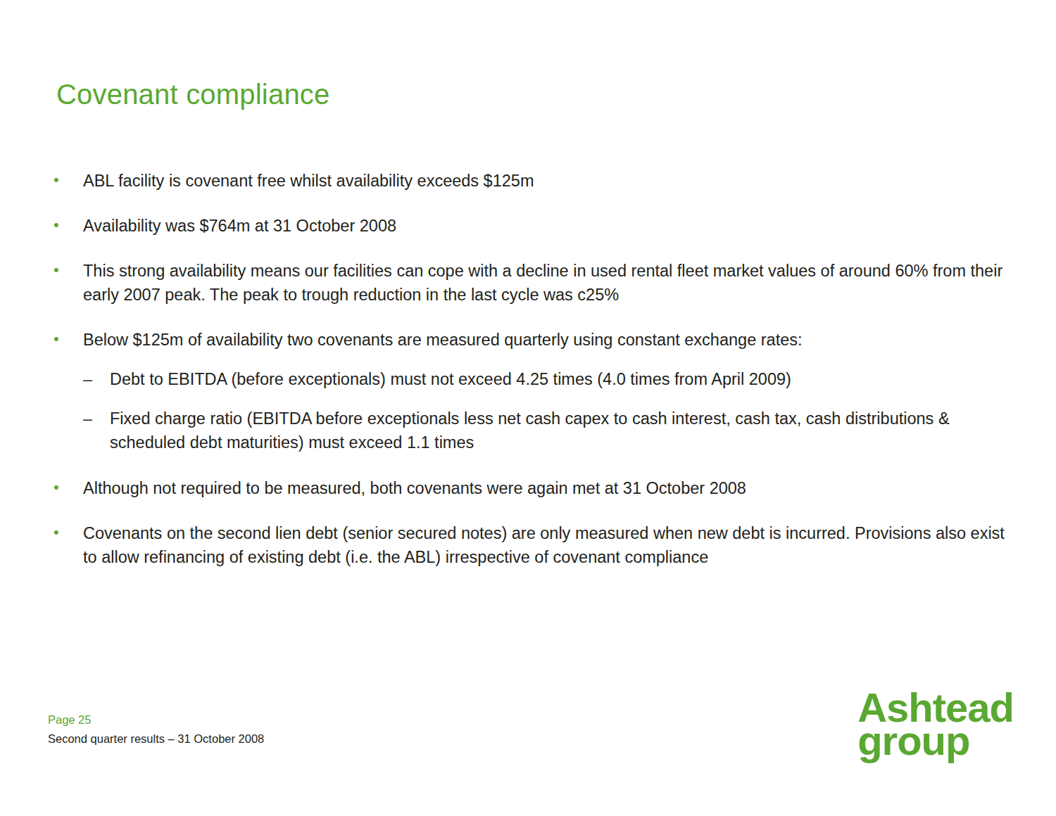Covenant compliance
ABL facility is covenant free whilst availability exceeds $125m
Availability was $764m at 31 October 2008
This strong availability means our facilities can cope with a decline in used rental fleet market values of around 60% from their early 2007 peak. The peak to trough reduction in the last cycle was c25%
Below $125m of availability two covenants are measured quarterly using constant exchange rates:
Debt to EBITDA (before exceptionals) must not exceed 4.25 times (4.0 times from April 2009)
Fixed charge ratio (EBITDA before exceptionals less net cash capex to cash interest, cash tax, cash distributions & scheduled debt maturities) must exceed 1.1 times
Although not required to be measured, both covenants were again met at 31 October 2008
Covenants on the second lien debt (senior secured notes) are only measured when new debt is incurred. Provisions also exist to allow refinancing of existing debt (i.e. the ABL) irrespective of covenant compliance
Page 25
Second quarter results – 31 October 2008
Ashtead group